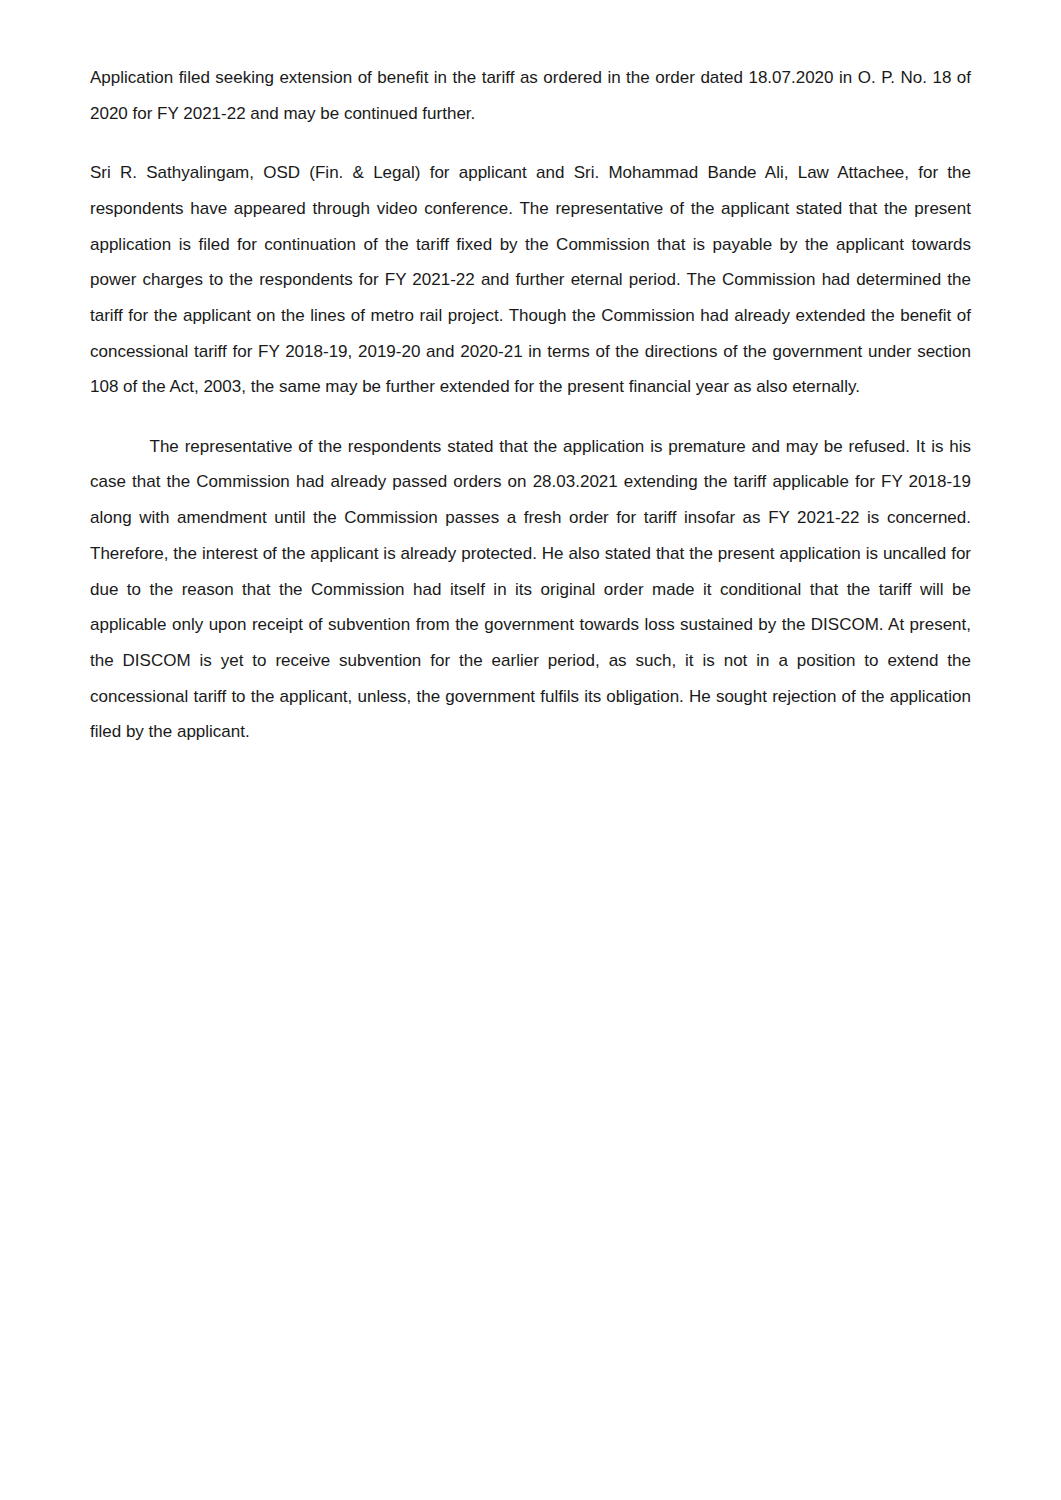Application filed seeking extension of benefit in the tariff as ordered in the order dated 18.07.2020 in O. P. No. 18 of 2020 for FY 2021-22 and may be continued further.
Sri R. Sathyalingam, OSD (Fin. & Legal) for applicant and Sri. Mohammad Bande Ali, Law Attachee, for the respondents have appeared through video conference. The representative of the applicant stated that the present application is filed for continuation of the tariff fixed by the Commission that is payable by the applicant towards power charges to the respondents for FY 2021-22 and further eternal period. The Commission had determined the tariff for the applicant on the lines of metro rail project. Though the Commission had already extended the benefit of concessional tariff for FY 2018-19, 2019-20 and 2020-21 in terms of the directions of the government under section 108 of the Act, 2003, the same may be further extended for the present financial year as also eternally.
The representative of the respondents stated that the application is premature and may be refused. It is his case that the Commission had already passed orders on 28.03.2021 extending the tariff applicable for FY 2018-19 along with amendment until the Commission passes a fresh order for tariff insofar as FY 2021-22 is concerned. Therefore, the interest of the applicant is already protected. He also stated that the present application is uncalled for due to the reason that the Commission had itself in its original order made it conditional that the tariff will be applicable only upon receipt of subvention from the government towards loss sustained by the DISCOM. At present, the DISCOM is yet to receive subvention for the earlier period, as such, it is not in a position to extend the concessional tariff to the applicant, unless, the government fulfils its obligation. He sought rejection of the application filed by the applicant.